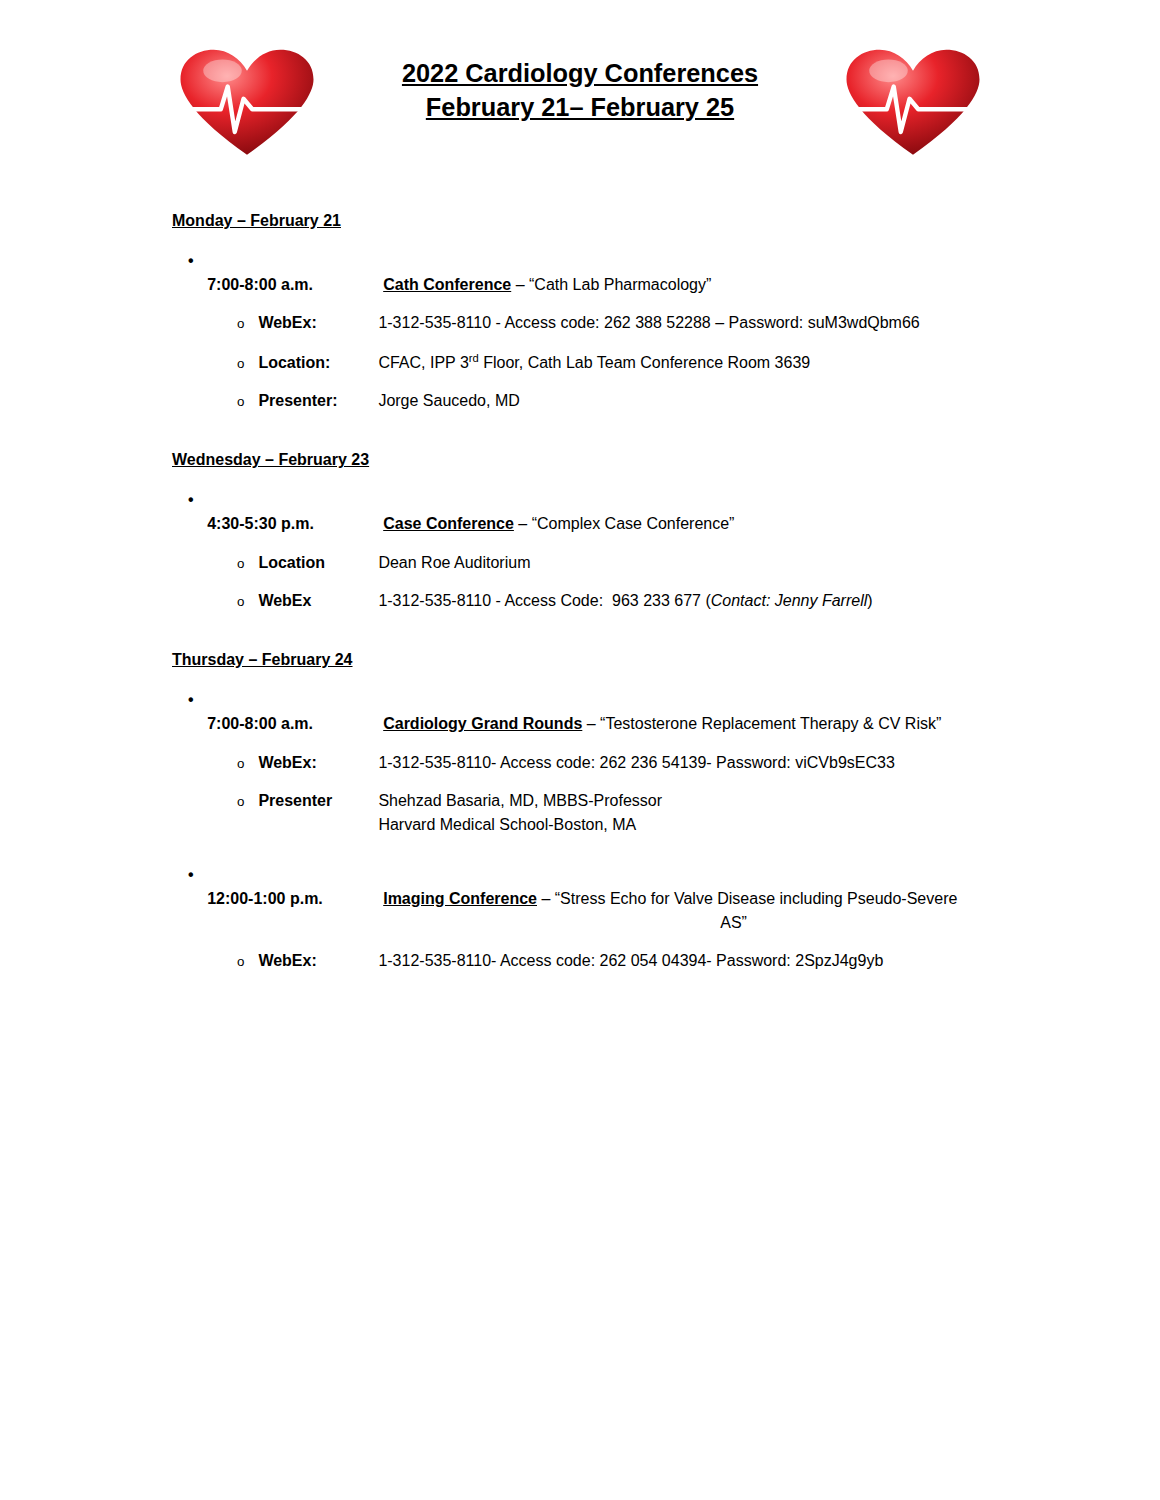2022 Cardiology Conferences February 21– February 25
Monday – February 21
7:00-8:00 a.m. Cath Conference – “Cath Lab Pharmacology”
WebEx: 1-312-535-8110 - Access code: 262 388 52288 – Password: suM3wdQbm66
Location: CFAC, IPP 3rd Floor, Cath Lab Team Conference Room 3639
Presenter: Jorge Saucedo, MD
Wednesday – February 23
4:30-5:30 p.m. Case Conference – “Complex Case Conference”
Location Dean Roe Auditorium
WebEx 1-312-535-8110 - Access Code: 963 233 677 (Contact: Jenny Farrell)
Thursday – February 24
7:00-8:00 a.m. Cardiology Grand Rounds – “Testosterone Replacement Therapy & CV Risk”
WebEx: 1-312-535-8110- Access code: 262 236 54139- Password: viCVb9sEC33
Presenter Shehzad Basaria, MD, MBBS-Professor
Harvard Medical School-Boston, MA
12:00-1:00 p.m. Imaging Conference – “Stress Echo for Valve Disease including Pseudo-Severe AS”
WebEx: 1-312-535-8110- Access code: 262 054 04394- Password: 2SpzJ4g9yb